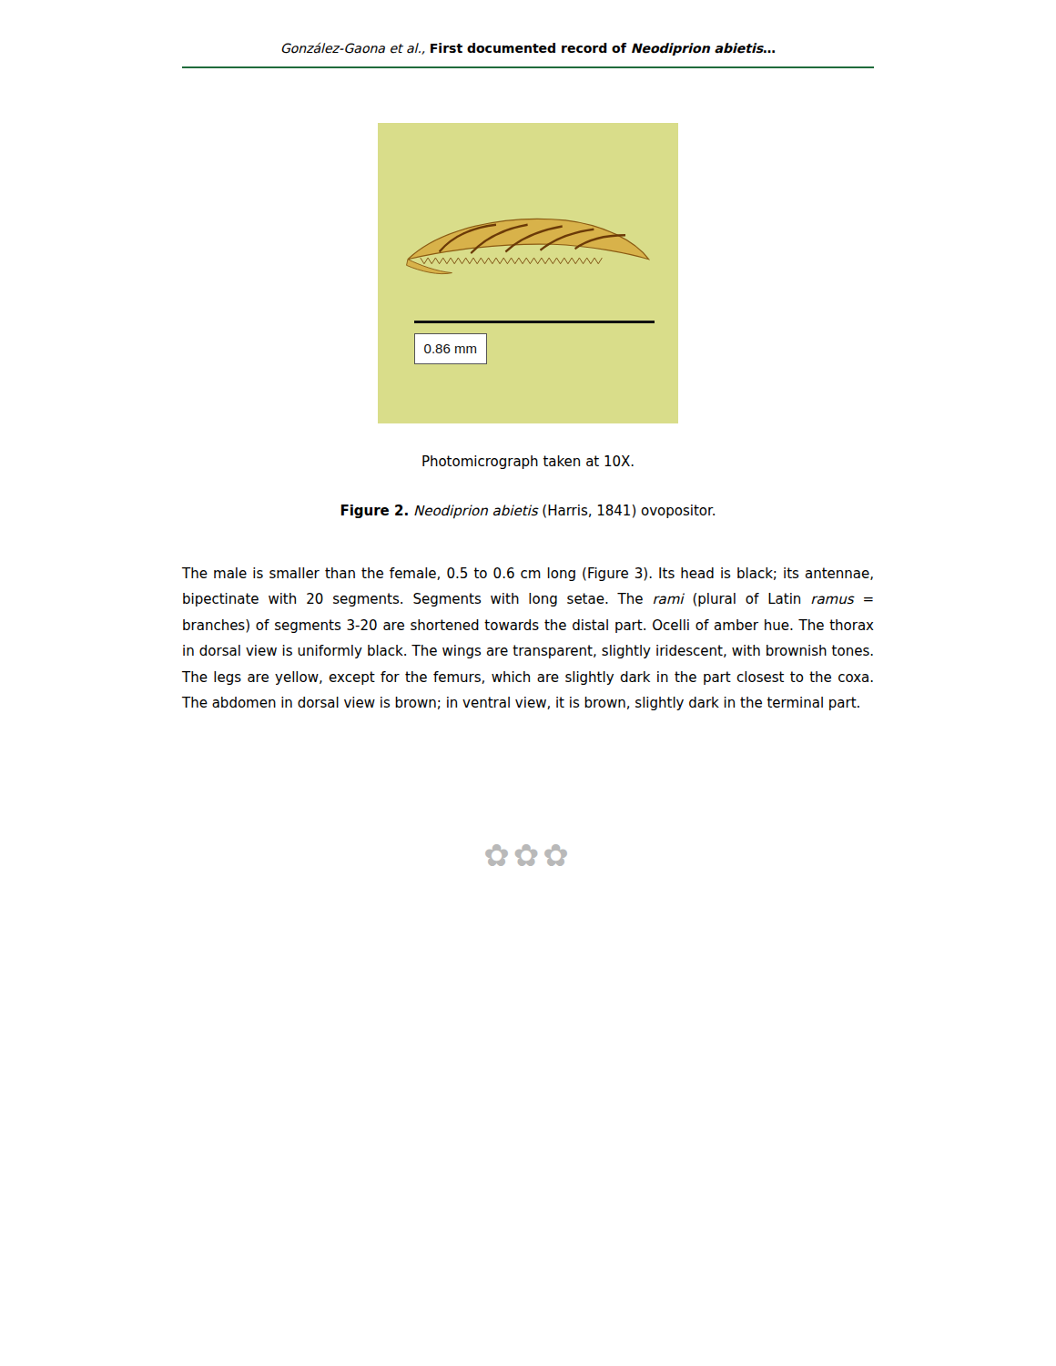González-Gaona et al., First documented record of Neodiprion abietis…
0.86 mm
Photomicrograph taken at 10X. Figure 2. Neodiprion abietis (Harris, 1841) ovopositor.
The male is smaller than the female, 0.5 to 0.6 cm long (Figure 3). Its head is black; its antennae, bipectinate with 20 segments. Segments with long setae. The rami (plural of Latin ramus = branches) of segments 3-20 are shortened towards the distal part. Ocelli of amber hue. The thorax in dorsal view is uniformly black. The wings are transparent, slightly iridescent, with brownish tones. The legs are yellow, except for the femurs, which are slightly dark in the part closest to the coxa. The abdomen in dorsal view is brown; in ventral view, it is brown, slightly dark in the terminal part.
✿✿✿